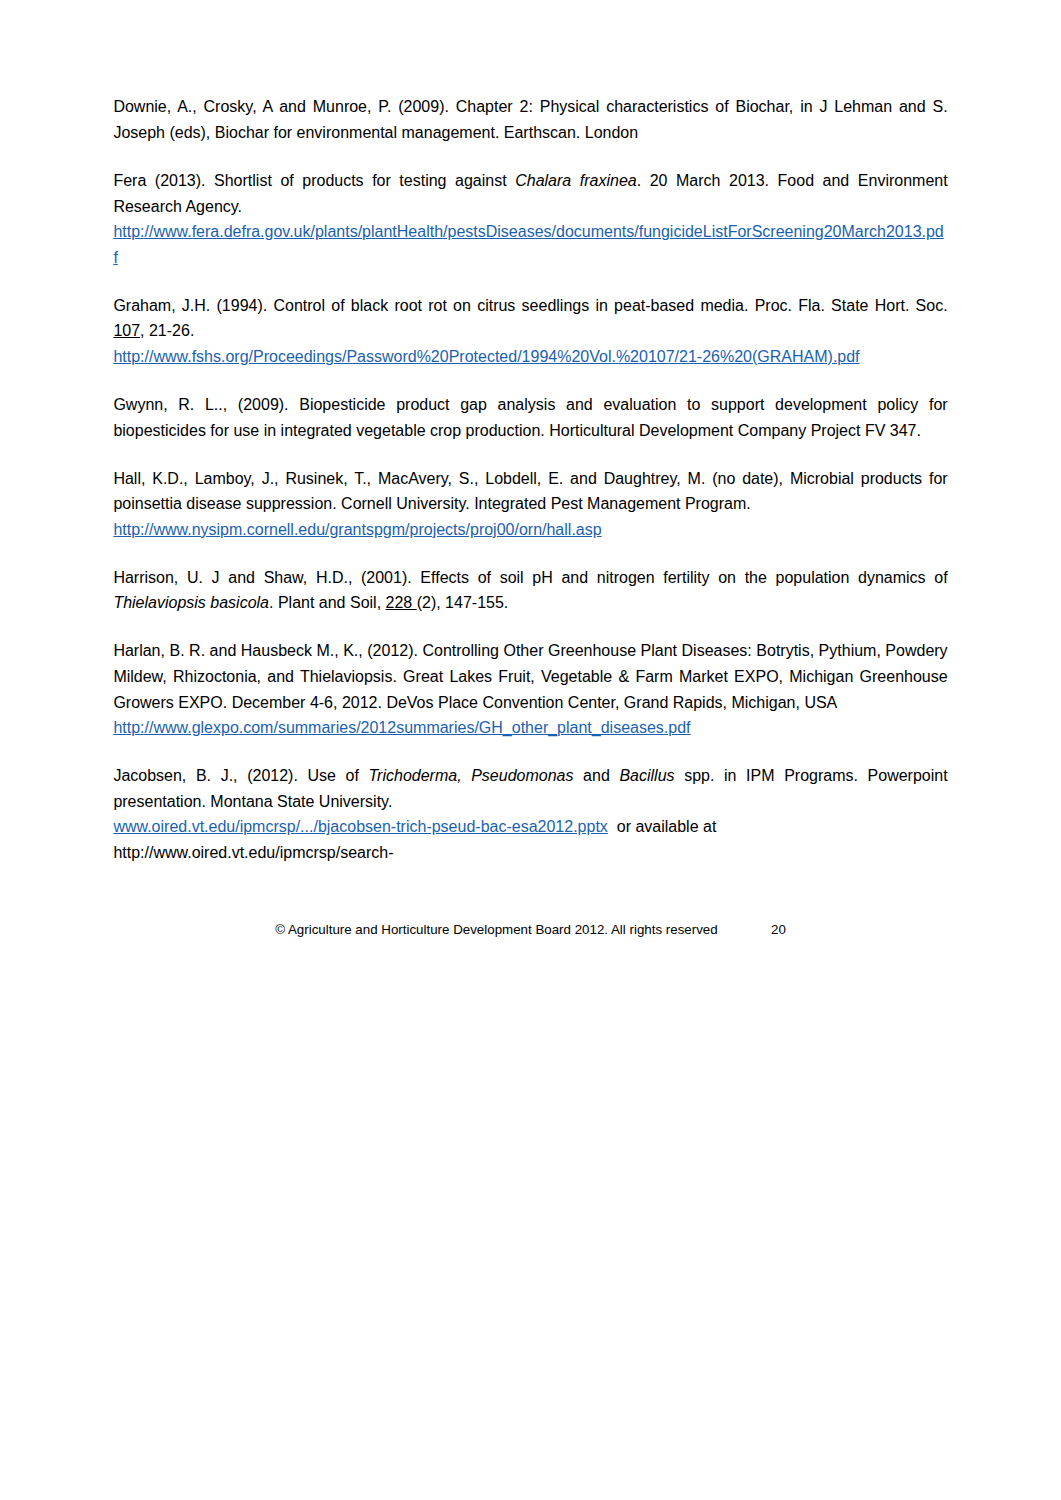Downie, A., Crosky, A and Munroe, P. (2009). Chapter 2: Physical characteristics of Biochar, in J Lehman and S. Joseph (eds), Biochar for environmental management. Earthscan. London
Fera (2013). Shortlist of products for testing against Chalara fraxinea. 20 March 2013. Food and Environment Research Agency.
http://www.fera.defra.gov.uk/plants/plantHealth/pestsDiseases/documents/fungicideListForScreening20March2013.pdf
Graham, J.H. (1994). Control of black root rot on citrus seedlings in peat-based media. Proc. Fla. State Hort. Soc. 107, 21-26.
http://www.fshs.org/Proceedings/Password%20Protected/1994%20Vol.%20107/21-26%20(GRAHAM).pdf
Gwynn, R. L.., (2009). Biopesticide product gap analysis and evaluation to support development policy for biopesticides for use in integrated vegetable crop production. Horticultural Development Company Project FV 347.
Hall, K.D., Lamboy, J., Rusinek, T., MacAvery, S., Lobdell, E. and Daughtrey, M. (no date), Microbial products for poinsettia disease suppression. Cornell University. Integrated Pest Management Program.
http://www.nysipm.cornell.edu/grantspgm/projects/proj00/orn/hall.asp
Harrison, U. J and Shaw, H.D., (2001). Effects of soil pH and nitrogen fertility on the population dynamics of Thielaviopsis basicola. Plant and Soil, 228 (2), 147-155.
Harlan, B. R. and Hausbeck M., K., (2012). Controlling Other Greenhouse Plant Diseases: Botrytis, Pythium, Powdery Mildew, Rhizoctonia, and Thielaviopsis. Great Lakes Fruit, Vegetable & Farm Market EXPO, Michigan Greenhouse Growers EXPO. December 4-6, 2012. DeVos Place Convention Center, Grand Rapids, Michigan, USA
http://www.glexpo.com/summaries/2012summaries/GH_other_plant_diseases.pdf
Jacobsen, B. J., (2012). Use of Trichoderma, Pseudomonas and Bacillus spp. in IPM Programs. Powerpoint presentation. Montana State University.
www.oired.vt.edu/ipmcrsp/.../bjacobsen-trich-pseud-bac-esa2012.pptx or available at
http://www.oired.vt.edu/ipmcrsp/search-
© Agriculture and Horticulture Development Board 2012. All rights reserved20